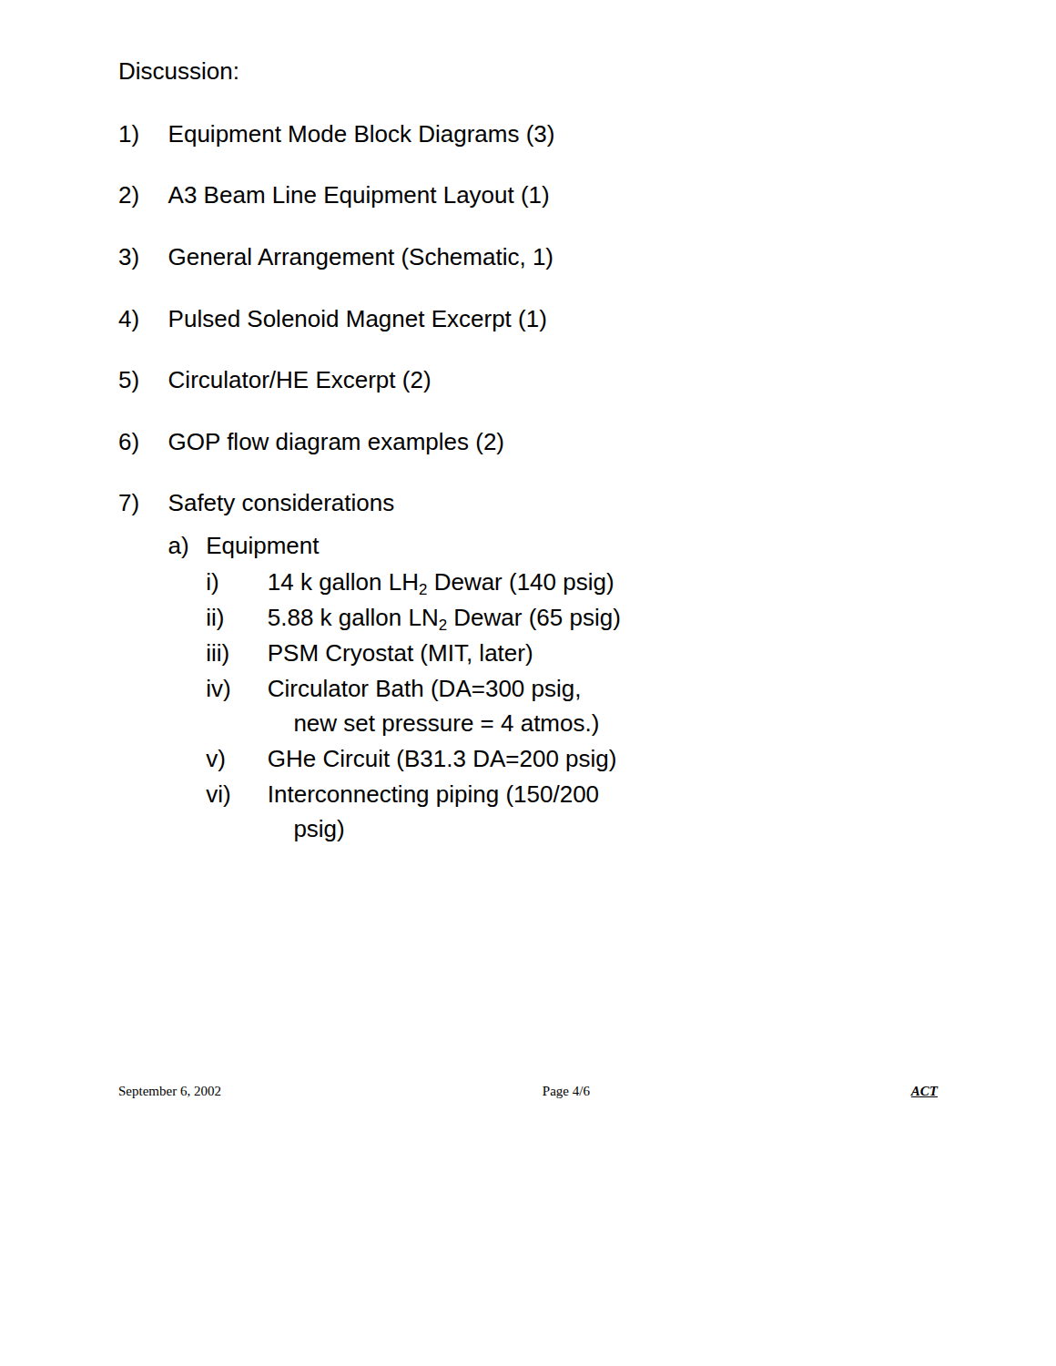Discussion:
1) Equipment Mode Block Diagrams (3)
2) A3 Beam Line Equipment Layout (1)
3) General Arrangement (Schematic, 1)
4) Pulsed Solenoid Magnet Excerpt (1)
5) Circulator/HE Excerpt (2)
6) GOP flow diagram examples (2)
7) Safety considerations
a) Equipment
i) 14 k gallon LH2 Dewar (140 psig)
ii) 5.88 k gallon LN2 Dewar (65 psig)
iii) PSM Cryostat (MIT, later)
iv) Circulator Bath (DA=300 psig, new set pressure = 4 atmos.)
v) GHe Circuit (B31.3 DA=200 psig)
vi) Interconnecting piping (150/200 psig)
September 6, 2002 Page 4/6 ACT